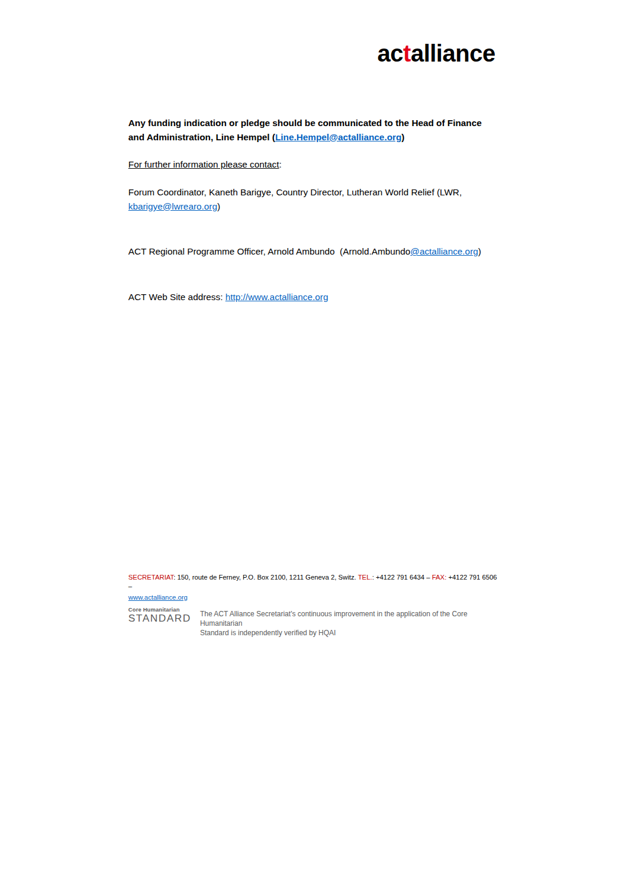ac talliance
Any funding indication or pledge should be communicated to the Head of Finance and Administration, Line Hempel (Line.Hempel@actalliance.org)
For further information please contact:
Forum Coordinator, Kaneth Barigye, Country Director, Lutheran World Relief (LWR, kbarigye@lwrearo.org)
ACT Regional Programme Officer, Arnold Ambundo (Arnold.Ambundo@actalliance.org)
ACT Web Site address: http://www.actalliance.org
SECRETARIAT: 150, route de Ferney, P.O. Box 2100, 1211 Geneva 2, Switz. TEL.: +4122 791 6434 – FAX: +4122 791 6506 –
www.actalliance.org
Core Humanitarian
STANDARD
The ACT Alliance Secretariat's continuous improvement in the application of the Core Humanitarian
Standard is independently verified by HQAI